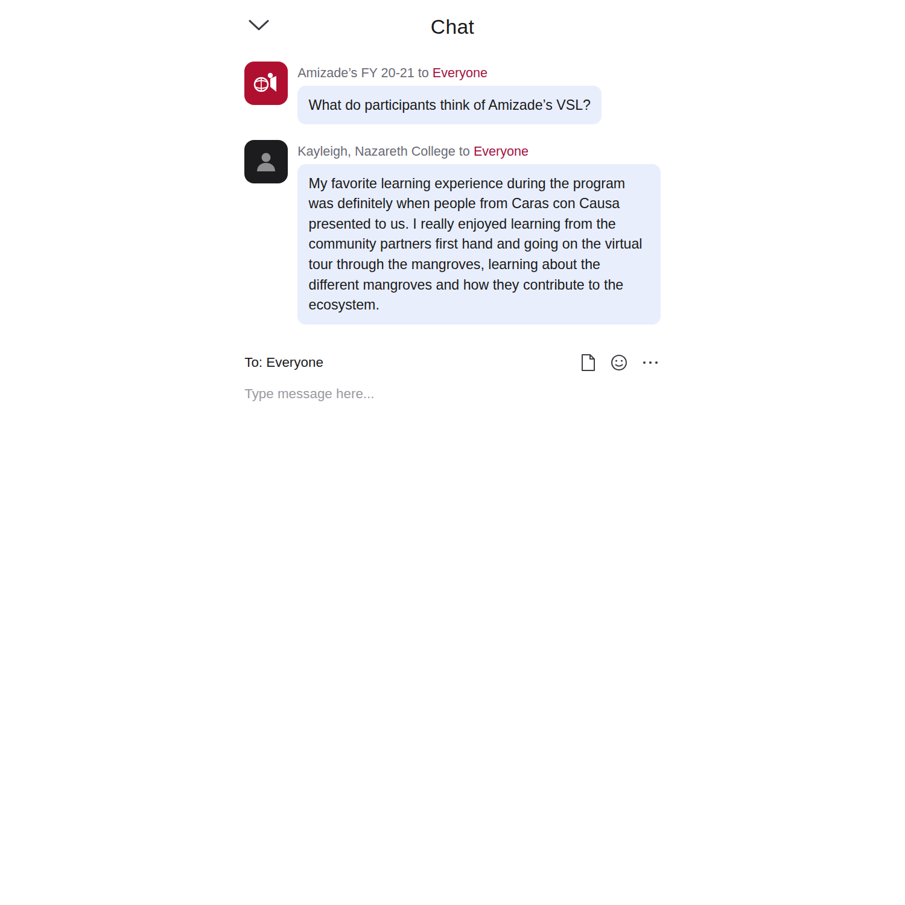Chat
Amizade’s FY 20-21 to Everyone
What do participants think of Amizade’s VSL?
Kayleigh, Nazareth College to Everyone
My favorite learning experience during the program was definitely when people from Caras con Causa presented to us. I really enjoyed learning from the community partners first hand and going on the virtual tour through the mangroves, learning about the different mangroves and how they contribute to the ecosystem.
To: Everyone
Type message here